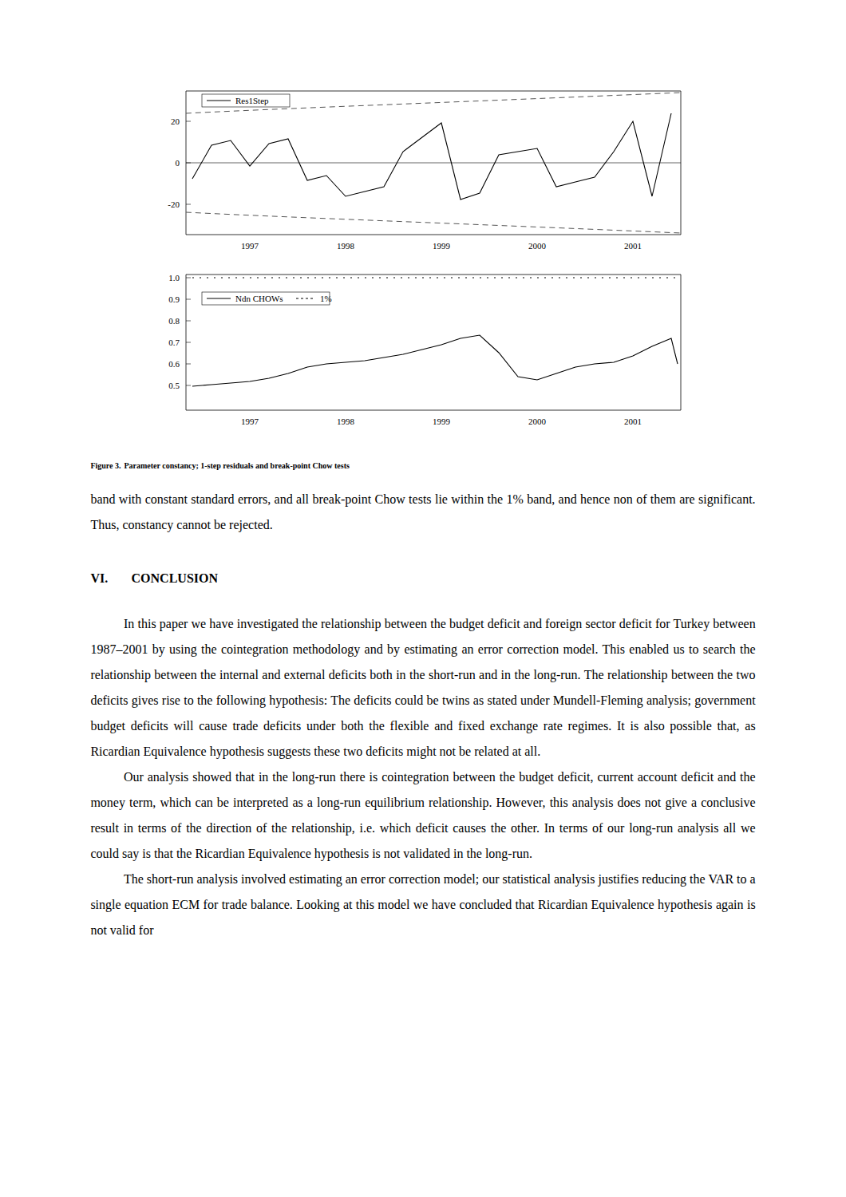20 0 -20 Res1Step 1997 1998 1999 2000 2001 1.0 0.9 0.8 0.7 0.6 0.5 Ndn CHOWs 1% 1997 1998 1999 2000 2001
Figure 3. Parameter constancy; 1-step residuals and break-point Chow tests
band with constant standard errors, and all break-point Chow tests lie within the 1% band, and hence non of them are significant. Thus, constancy cannot be rejected.
VI. CONCLUSION
In this paper we have investigated the relationship between the budget deficit and foreign sector deficit for Turkey between 1987–2001 by using the cointegration methodology and by estimating an error correction model. This enabled us to search the relationship between the internal and external deficits both in the short-run and in the long-run. The relationship between the two deficits gives rise to the following hypothesis: The deficits could be twins as stated under Mundell-Fleming analysis; government budget deficits will cause trade deficits under both the flexible and fixed exchange rate regimes. It is also possible that, as Ricardian Equivalence hypothesis suggests these two deficits might not be related at all.
Our analysis showed that in the long-run there is cointegration between the budget deficit, current account deficit and the money term, which can be interpreted as a long-run equilibrium relationship. However, this analysis does not give a conclusive result in terms of the direction of the relationship, i.e. which deficit causes the other. In terms of our long-run analysis all we could say is that the Ricardian Equivalence hypothesis is not validated in the long-run.
The short-run analysis involved estimating an error correction model; our statistical analysis justifies reducing the VAR to a single equation ECM for trade balance. Looking at this model we have concluded that Ricardian Equivalence hypothesis again is not valid for